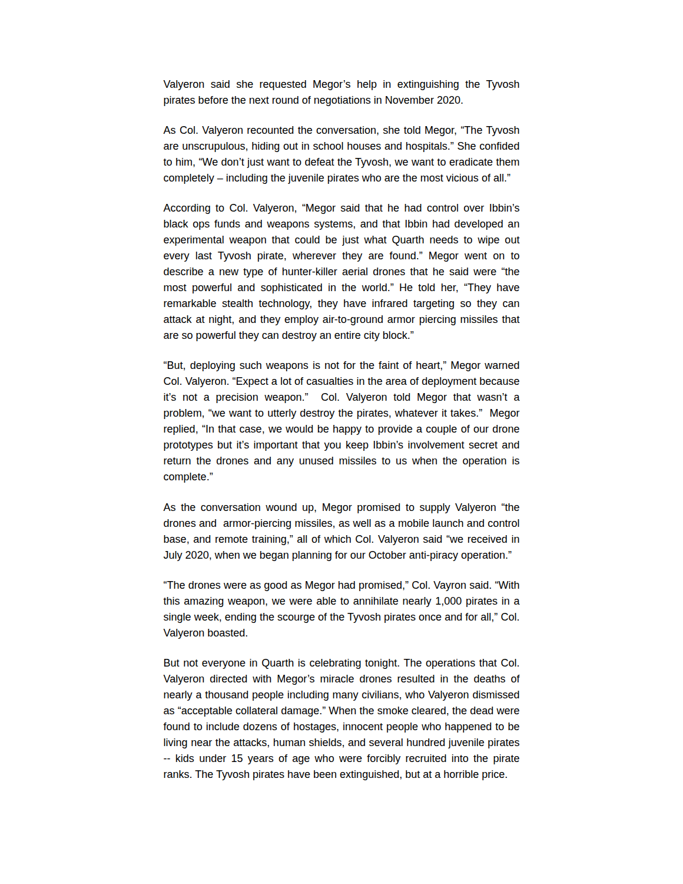Valyeron said she requested Megor’s help in extinguishing the Tyvosh pirates before the next round of negotiations in November 2020.
As Col. Valyeron recounted the conversation, she told Megor, “The Tyvosh are unscrupulous, hiding out in school houses and hospitals.” She confided to him, “We don’t just want to defeat the Tyvosh, we want to eradicate them completely – including the juvenile pirates who are the most vicious of all.”
According to Col. Valyeron, “Megor said that he had control over Ibbin’s black ops funds and weapons systems, and that Ibbin had developed an experimental weapon that could be just what Quarth needs to wipe out every last Tyvosh pirate, wherever they are found.” Megor went on to describe a new type of hunter-killer aerial drones that he said were “the most powerful and sophisticated in the world.” He told her, “They have remarkable stealth technology, they have infrared targeting so they can attack at night, and they employ air-to-ground armor piercing missiles that are so powerful they can destroy an entire city block.”
“But, deploying such weapons is not for the faint of heart,” Megor warned Col. Valyeron. “Expect a lot of casualties in the area of deployment because it’s not a precision weapon.” Col. Valyeron told Megor that wasn’t a problem, “we want to utterly destroy the pirates, whatever it takes.” Megor replied, “In that case, we would be happy to provide a couple of our drone prototypes but it’s important that you keep Ibbin’s involvement secret and return the drones and any unused missiles to us when the operation is complete.”
As the conversation wound up, Megor promised to supply Valyeron “the drones and armor-piercing missiles, as well as a mobile launch and control base, and remote training,” all of which Col. Valyeron said “we received in July 2020, when we began planning for our October anti-piracy operation.”
“The drones were as good as Megor had promised,” Col. Vayron said. “With this amazing weapon, we were able to annihilate nearly 1,000 pirates in a single week, ending the scourge of the Tyvosh pirates once and for all,” Col. Valyeron boasted.
But not everyone in Quarth is celebrating tonight. The operations that Col. Valyeron directed with Megor’s miracle drones resulted in the deaths of nearly a thousand people including many civilians, who Valyeron dismissed as “acceptable collateral damage.” When the smoke cleared, the dead were found to include dozens of hostages, innocent people who happened to be living near the attacks, human shields, and several hundred juvenile pirates -- kids under 15 years of age who were forcibly recruited into the pirate ranks. The Tyvosh pirates have been extinguished, but at a horrible price.